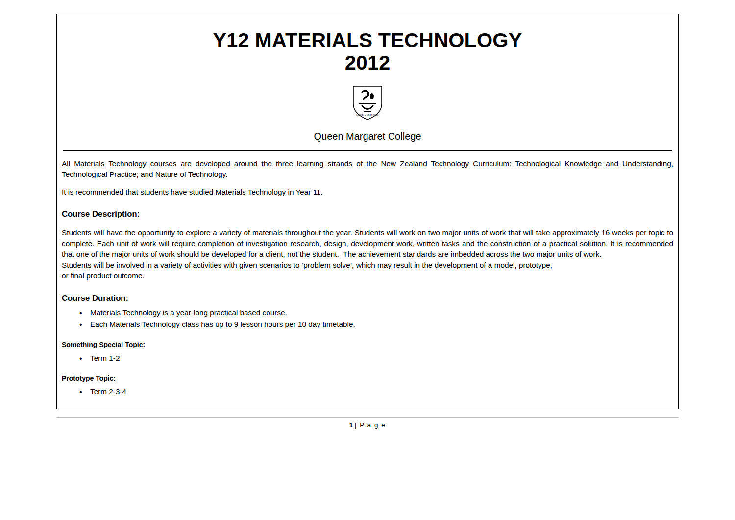Y12 MATERIALS TECHNOLOGY
2012
LUCE VERITATIS
Queen Margaret College
All Materials Technology courses are developed around the three learning strands of the New Zealand Technology Curriculum: Technological Knowledge and Understanding, Technological Practice; and Nature of Technology.
It is recommended that students have studied Materials Technology in Year 11.
Course Description:
Students will have the opportunity to explore a variety of materials throughout the year. Students will work on two major units of work that will take approximately 16 weeks per topic to complete. Each unit of work will require completion of investigation research, design, development work, written tasks and the construction of a practical solution. It is recommended that one of the major units of work should be developed for a client, not the student. The achievement standards are imbedded across the two major units of work.
Students will be involved in a variety of activities with given scenarios to ‘problem solve’, which may result in the development of a model, prototype,
or final product outcome.
Course Duration:
Materials Technology is a year-long practical based course.
Each Materials Technology class has up to 9 lesson hours per 10 day timetable.
Something Special Topic:
Term 1-2
Prototype Topic:
Term 2-3-4
1 | P a g e